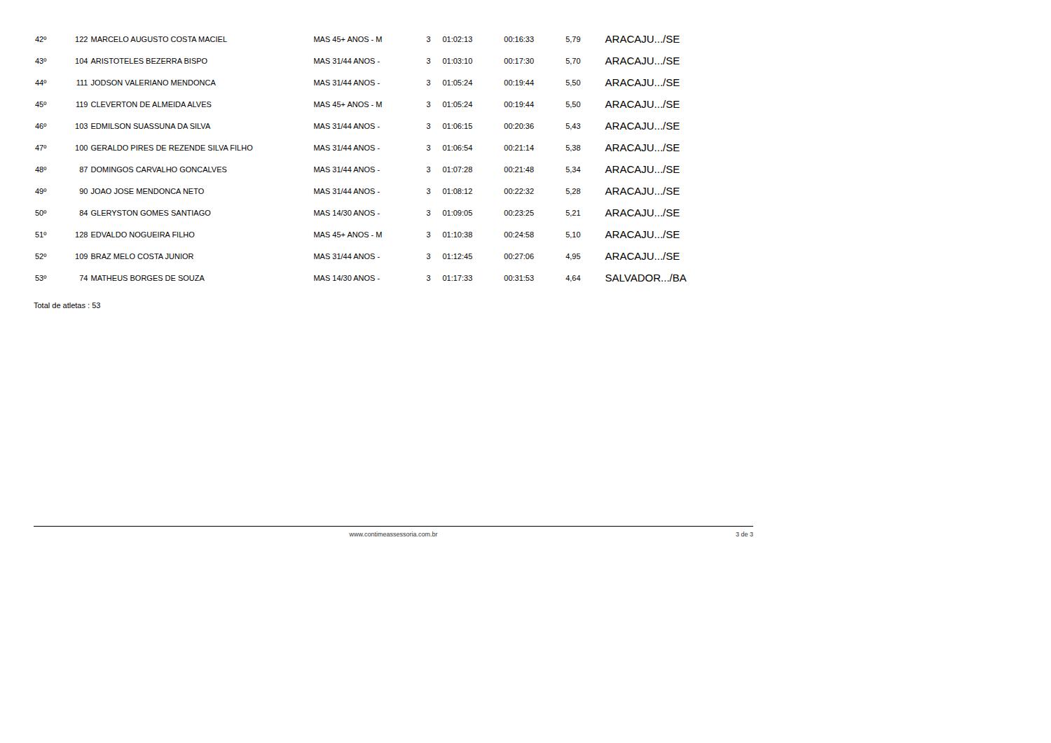| 42º | 122 | MARCELO AUGUSTO COSTA MACIEL | MAS 45+ ANOS - M | 3 | 01:02:13 | 00:16:33 | 5,79 | ARACAJU.../SE |
| 43º | 104 | ARISTOTELES BEZERRA BISPO | MAS 31/44 ANOS - | 3 | 01:03:10 | 00:17:30 | 5,70 | ARACAJU.../SE |
| 44º | 111 | JODSON VALERIANO MENDONCA | MAS 31/44 ANOS - | 3 | 01:05:24 | 00:19:44 | 5,50 | ARACAJU.../SE |
| 45º | 119 | CLEVERTON DE ALMEIDA ALVES | MAS 45+ ANOS - M | 3 | 01:05:24 | 00:19:44 | 5,50 | ARACAJU.../SE |
| 46º | 103 | EDMILSON SUASSUNA DA SILVA | MAS 31/44 ANOS - | 3 | 01:06:15 | 00:20:36 | 5,43 | ARACAJU.../SE |
| 47º | 100 | GERALDO PIRES DE REZENDE SILVA FILHO | MAS 31/44 ANOS - | 3 | 01:06:54 | 00:21:14 | 5,38 | ARACAJU.../SE |
| 48º | 87 | DOMINGOS CARVALHO GONCALVES | MAS 31/44 ANOS - | 3 | 01:07:28 | 00:21:48 | 5,34 | ARACAJU.../SE |
| 49º | 90 | JOAO JOSE MENDONCA NETO | MAS 31/44 ANOS - | 3 | 01:08:12 | 00:22:32 | 5,28 | ARACAJU.../SE |
| 50º | 84 | GLERYSTON GOMES SANTIAGO | MAS 14/30 ANOS - | 3 | 01:09:05 | 00:23:25 | 5,21 | ARACAJU.../SE |
| 51º | 128 | EDVALDO NOGUEIRA FILHO | MAS 45+ ANOS - M | 3 | 01:10:38 | 00:24:58 | 5,10 | ARACAJU.../SE |
| 52º | 109 | BRAZ MELO COSTA JUNIOR | MAS 31/44 ANOS - | 3 | 01:12:45 | 00:27:06 | 4,95 | ARACAJU.../SE |
| 53º | 74 | MATHEUS BORGES DE SOUZA | MAS 14/30 ANOS - | 3 | 01:17:33 | 00:31:53 | 4,64 | SALVADOR.../BA |
Total de atletas : 53
www.contimeassessoria.com.br
3 de 3